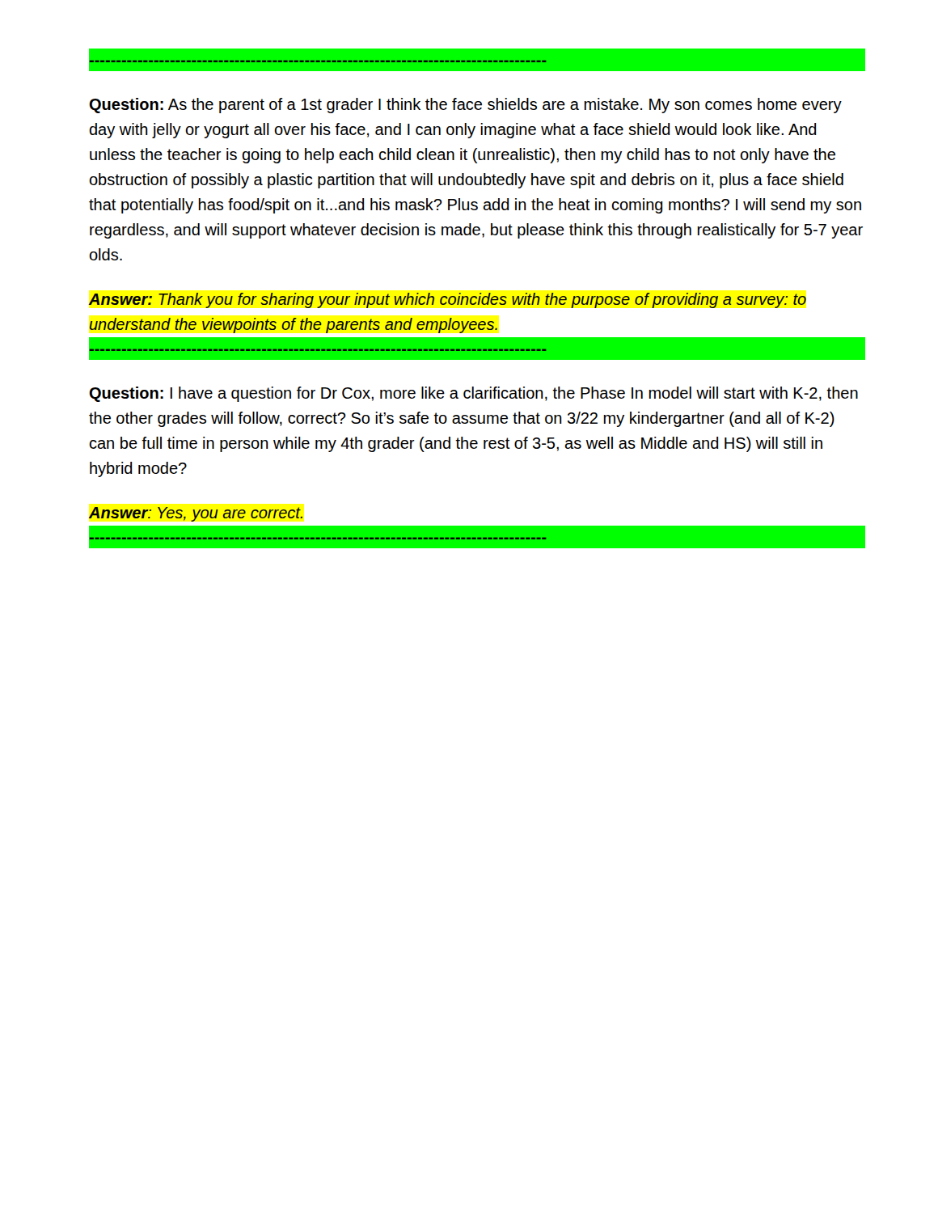-------------------------------------------------------------------------------------
Question: As the parent of a 1st grader I think the face shields are a mistake. My son comes home every day with jelly or yogurt all over his face, and I can only imagine what a face shield would look like. And unless the teacher is going to help each child clean it (unrealistic), then my child has to not only have the obstruction of possibly a plastic partition that will undoubtedly have spit and debris on it, plus a face shield that potentially has food/spit on it...and his mask? Plus add in the heat in coming months? I will send my son regardless, and will support whatever decision is made, but please think this through realistically for 5-7 year olds.
Answer: Thank you for sharing your input which coincides with the purpose of providing a survey: to understand the viewpoints of the parents and employees.
-------------------------------------------------------------------------------------
Question: I have a question for Dr Cox, more like a clarification, the Phase In model will start with K-2, then the other grades will follow, correct? So it’s safe to assume that on 3/22 my kindergartner (and all of K-2) can be full time in person while my 4th grader (and the rest of 3-5, as well as Middle and HS) will still in hybrid mode?
Answer: Yes, you are correct.
-------------------------------------------------------------------------------------